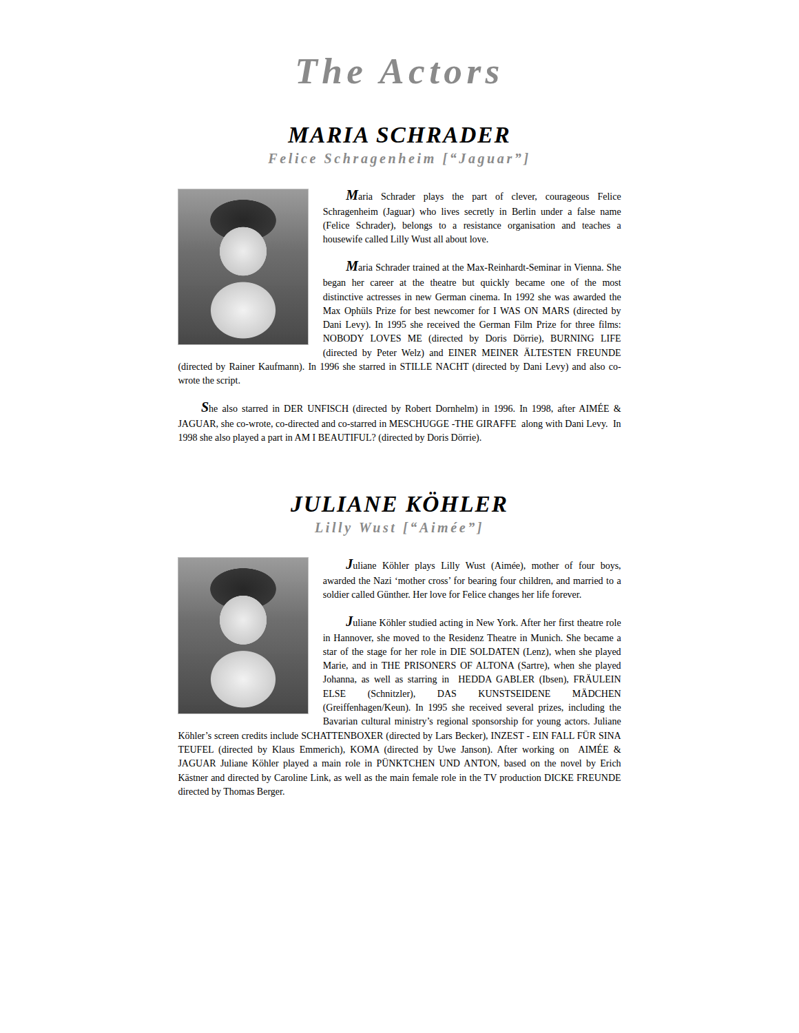The Actors
MARIA SCHRADER
Felice Schragenheim [“Jaguar”]
Maria Schrader plays the part of clever, courageous Felice Schragenheim (Jaguar) who lives secretly in Berlin under a false name (Felice Schrader), belongs to a resistance organisation and teaches a housewife called Lilly Wust all about love.
Maria Schrader trained at the Max-Reinhardt-Seminar in Vienna. She began her career at the theatre but quickly became one of the most distinctive actresses in new German cinema. In 1992 she was awarded the Max Ophüls Prize for best newcomer for I WAS ON MARS (directed by Dani Levy). In 1995 she received the German Film Prize for three films: NOBODY LOVES ME (directed by Doris Dörrie), BURNING LIFE (directed by Peter Welz) and EINER MEINER ÄLTESTEN FREUNDE (directed by Rainer Kaufmann). In 1996 she starred in STILLE NACHT (directed by Dani Levy) and also co-wrote the script.
She also starred in DER UNFISCH (directed by Robert Dornhelm) in 1996. In 1998, after AIMÉE & JAGUAR, she co-wrote, co-directed and co-starred in MESCHUGGE -THE GIRAFFE along with Dani Levy. In 1998 she also played a part in AM I BEAUTIFUL? (directed by Doris Dörrie).
JULIANE KÖHLER
Lilly Wust [“Aimée”]
Juliane Köhler plays Lilly Wust (Aimée), mother of four boys, awarded the Nazi ‘mother cross’ for bearing four children, and married to a soldier called Günther. Her love for Felice changes her life forever.
Juliane Köhler studied acting in New York. After her first theatre role in Hannover, she moved to the Residenz Theatre in Munich. She became a star of the stage for her role in DIE SOLDATEN (Lenz), when she played Marie, and in THE PRISONERS OF ALTONA (Sartre), when she played Johanna, as well as starring in HEDDA GABLER (Ibsen), FRÄULEIN ELSE (Schnitzler), DAS KUNSTSEIDENE MÄDCHEN (Greiffenhagen/Keun). In 1995 she received several prizes, including the Bavarian cultural ministry’s regional sponsorship for young actors. Juliane Köhler’s screen credits include SCHATTENBOXER (directed by Lars Becker), INZEST - EIN FALL FÜR SINA TEUFEL (directed by Klaus Emmerich), KOMA (directed by Uwe Janson). After working on AIMÉE & JAGUAR Juliane Köhler played a main role in PÜNKTCHEN UND ANTON, based on the novel by Erich Kästner and directed by Caroline Link, as well as the main female role in the TV production DICKE FREUNDE directed by Thomas Berger.